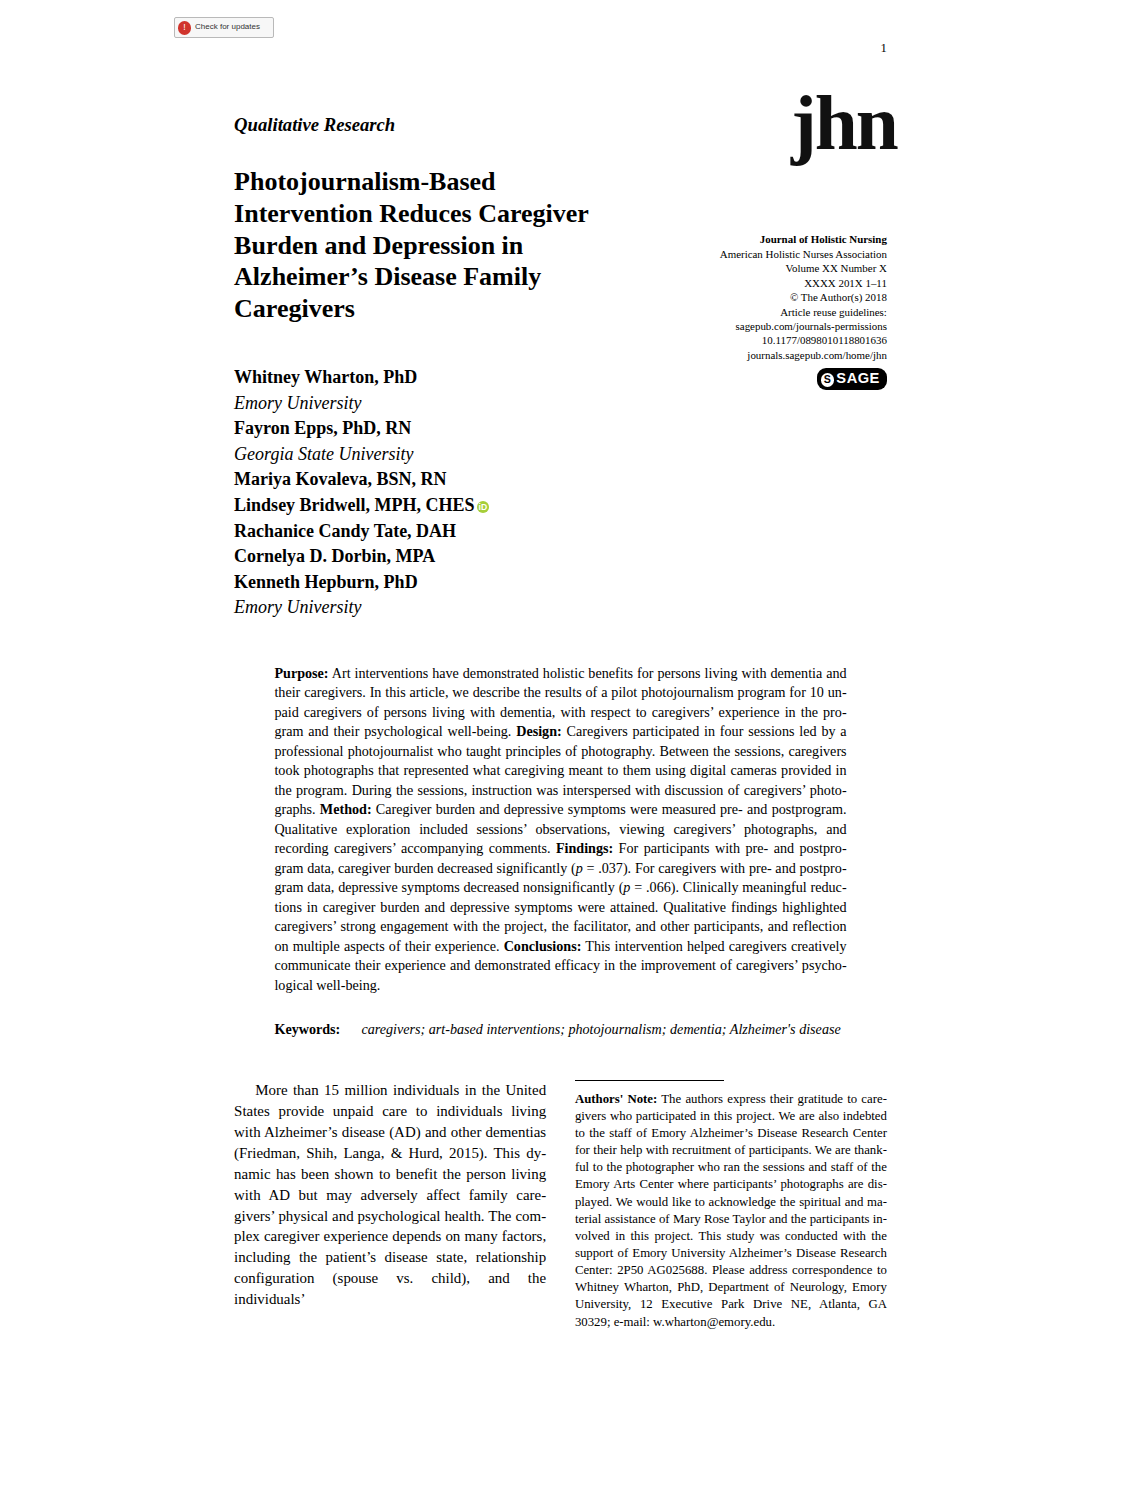!
Check for updates
1
jhn
Qualitative Research
Photojournalism-Based Intervention Reduces Caregiver Burden and Depression in Alzheimer’s Disease Family Caregivers
Whitney Wharton, PhD
Emory University
Fayron Epps, PhD, RN
Georgia State University
Mariya Kovaleva, BSN, RN
Lindsey Bridwell, MPH, CHES iD
Rachanice Candy Tate, DAH
Cornelya D. Dorbin, MPA
Kenneth Hepburn, PhD
Emory University
Journal of Holistic Nursing
American Holistic Nurses Association
Volume XX Number X
XXXX 201X 1–11
© The Author(s) 2018
Article reuse guidelines:
sagepub.com/journals-permissions
10.1177/0898010118801636
journals.sagepub.com/home/jhn
SSAGE
Purpose: Art interventions have demonstrated holistic benefits for persons living with dementia and their caregivers. In this article, we describe the results of a pilot photojournalism program for 10 unpaid caregivers of persons living with dementia, with respect to caregivers’ experience in the program and their psychological well-being. Design: Caregivers participated in four sessions led by a professional photojournalist who taught principles of photography. Between the sessions, caregivers took photographs that represented what caregiving meant to them using digital cameras provided in the program. During the sessions, instruction was interspersed with discussion of caregivers’ photographs. Method: Caregiver burden and depressive symptoms were measured pre- and postprogram. Qualitative exploration included sessions’ observations, viewing caregivers’ photographs, and recording caregivers’ accompanying comments. Findings: For participants with pre- and postprogram data, caregiver burden decreased significantly (p = .037). For caregivers with pre- and postprogram data, depressive symptoms decreased nonsignificantly (p = .066). Clinically meaningful reductions in caregiver burden and depressive symptoms were attained. Qualitative findings highlighted caregivers’ strong engagement with the project, the facilitator, and other participants, and reflection on multiple aspects of their experience. Conclusions: This intervention helped caregivers creatively communicate their experience and demonstrated efficacy in the improvement of caregivers’ psychological well-being.
Keywords: caregivers; art-based interventions; photojournalism; dementia; Alzheimer's disease
More than 15 million individuals in the United States provide unpaid care to individuals living with Alzheimer’s disease (AD) and other dementias (Friedman, Shih, Langa, & Hurd, 2015). This dynamic has been shown to benefit the person living with AD but may adversely affect family caregivers’ physical and psychological health. The complex caregiver experience depends on many factors, including the patient’s disease state, relationship configuration (spouse vs. child), and the individuals’
Authors' Note: The authors express their gratitude to caregivers who participated in this project. We are also indebted to the staff of Emory Alzheimer’s Disease Research Center for their help with recruitment of participants. We are thankful to the photographer who ran the sessions and staff of the Emory Arts Center where participants’ photographs are displayed. We would like to acknowledge the spiritual and material assistance of Mary Rose Taylor and the participants involved in this project. This study was conducted with the support of Emory University Alzheimer’s Disease Research Center: 2P50 AG025688. Please address correspondence to Whitney Wharton, PhD, Department of Neurology, Emory University, 12 Executive Park Drive NE, Atlanta, GA 30329; e-mail: w.wharton@emory.edu.